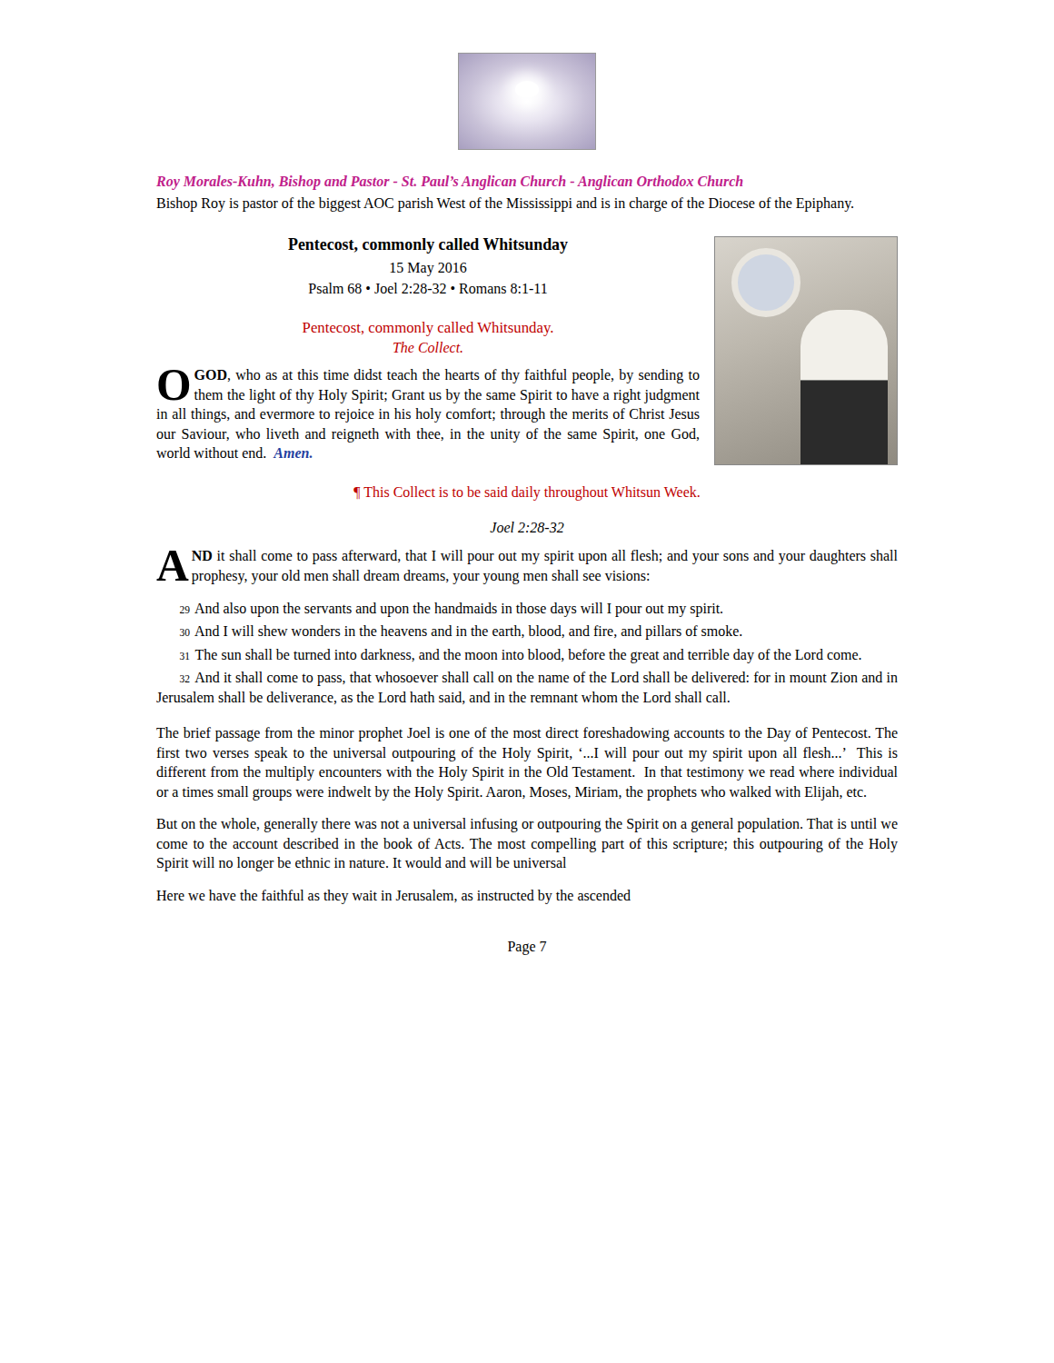Roy Morales-Kuhn, Bishop and Pastor - St. Paul’s Anglican Church - Anglican Orthodox Church
Bishop Roy is pastor of the biggest AOC parish West of the Mississippi and is in charge of the Diocese of the Epiphany.
Pentecost, commonly called Whitsunday
15 May 2016
Psalm 68 • Joel 2:28-32 • Romans 8:1-11
Pentecost, commonly called Whitsunday.
The Collect.
O GOD, who as at this time didst teach the hearts of thy faithful people, by sending to them the light of thy Holy Spirit; Grant us by the same Spirit to have a right judgment in all things, and evermore to rejoice in his holy comfort; through the merits of Christ Jesus our Saviour, who liveth and reigneth with thee, in the unity of the same Spirit, one God, world without end. Amen.
¶ This Collect is to be said daily throughout Whitsun Week.
Joel 2:28-32
AND it shall come to pass afterward, that I will pour out my spirit upon all flesh; and your sons and your daughters shall prophesy, your old men shall dream dreams, your young men shall see visions:
29 And also upon the servants and upon the handmaids in those days will I pour out my spirit.
30 And I will shew wonders in the heavens and in the earth, blood, and fire, and pillars of smoke.
31 The sun shall be turned into darkness, and the moon into blood, before the great and terrible day of the Lord come.
32 And it shall come to pass, that whosoever shall call on the name of the Lord shall be delivered: for in mount Zion and in Jerusalem shall be deliverance, as the Lord hath said, and in the remnant whom the Lord shall call.
The brief passage from the minor prophet Joel is one of the most direct foreshadowing accounts to the Day of Pentecost. The first two verses speak to the universal outpouring of the Holy Spirit, ‘...I will pour out my spirit upon all flesh...’ This is different from the multiply encounters with the Holy Spirit in the Old Testament. In that testimony we read where individual or a times small groups were indwelt by the Holy Spirit. Aaron, Moses, Miriam, the prophets who walked with Elijah, etc.
But on the whole, generally there was not a universal infusing or outpouring the Spirit on a general population. That is until we come to the account described in the book of Acts. The most compelling part of this scripture; this outpouring of the Holy Spirit will no longer be ethnic in nature. It would and will be universal
Here we have the faithful as they wait in Jerusalem, as instructed by the ascended
Page 7